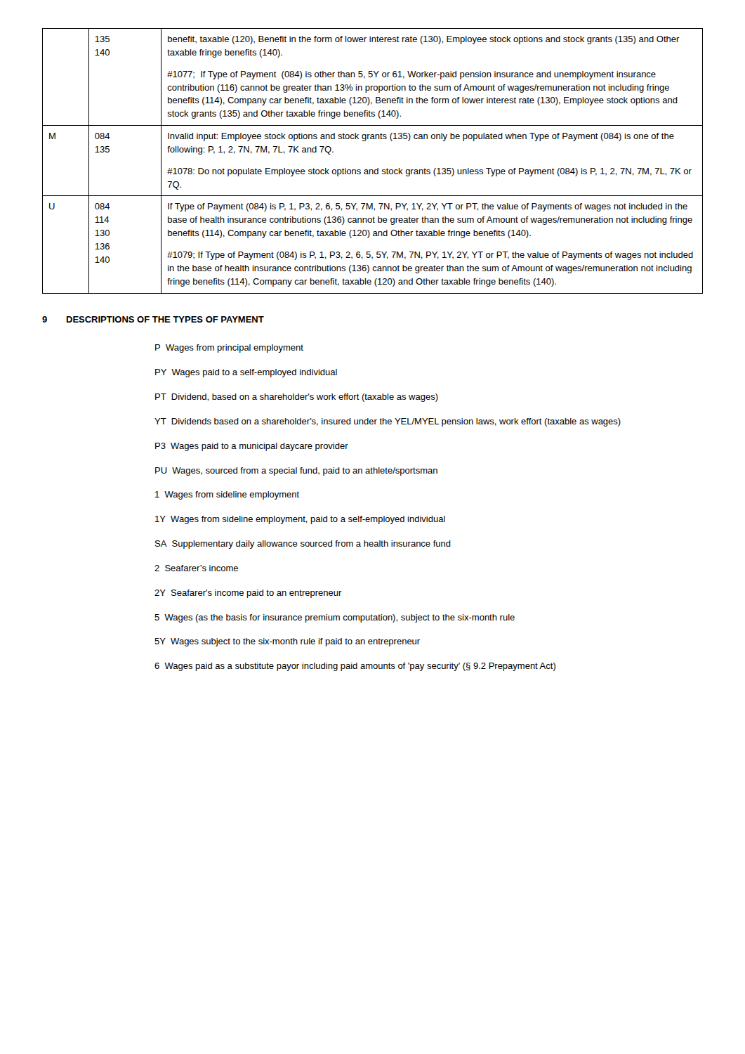| | 135 140 | benefit, taxable (120), Benefit in the form of lower interest rate (130), Employee stock options and stock grants (135) and Other taxable fringe benefits (140). #1077; If Type of Payment (084) is other than 5, 5Y or 61, Worker-paid pension insurance and unemployment insurance contribution (116) cannot be greater than 13% in proportion to the sum of Amount of wages/remuneration not including fringe benefits (114), Company car benefit, taxable (120), Benefit in the form of lower interest rate (130), Employee stock options and stock grants (135) and Other taxable fringe benefits (140). |
| M | 084 135 | Invalid input: Employee stock options and stock grants (135) can only be populated when Type of Payment (084) is one of the following: P, 1, 2, 7N, 7M, 7L, 7K and 7Q. #1078: Do not populate Employee stock options and stock grants (135) unless Type of Payment (084) is P, 1, 2, 7N, 7M, 7L, 7K or 7Q. |
| U | 084 114 130 136 140 | If Type of Payment (084) is P, 1, P3, 2, 6, 5, 5Y, 7M, 7N, PY, 1Y, 2Y, YT or PT, the value of Payments of wages not included in the base of health insurance contributions (136) cannot be greater than the sum of Amount of wages/remuneration not including fringe benefits (114), Company car benefit, taxable (120) and Other taxable fringe benefits (140). #1079; If Type of Payment (084) is P, 1, P3, 2, 6, 5, 5Y, 7M, 7N, PY, 1Y, 2Y, YT or PT, the value of Payments of wages not included in the base of health insurance contributions (136) cannot be greater than the sum of Amount of wages/remuneration not including fringe benefits (114), Company car benefit, taxable (120) and Other taxable fringe benefits (140). |
9 DESCRIPTIONS OF THE TYPES OF PAYMENT
P Wages from principal employment
PY Wages paid to a self-employed individual
PT Dividend, based on a shareholder's work effort (taxable as wages)
YT Dividends based on a shareholder's, insured under the YEL/MYEL pension laws, work effort (taxable as wages)
P3 Wages paid to a municipal daycare provider
PU Wages, sourced from a special fund, paid to an athlete/sportsman
1 Wages from sideline employment
1Y Wages from sideline employment, paid to a self-employed individual
SA Supplementary daily allowance sourced from a health insurance fund
2 Seafarer’s income
2Y Seafarer's income paid to an entrepreneur
5 Wages (as the basis for insurance premium computation), subject to the six-month rule
5Y Wages subject to the six-month rule if paid to an entrepreneur
6 Wages paid as a substitute payor including paid amounts of 'pay security' (§ 9.2 Prepayment Act)